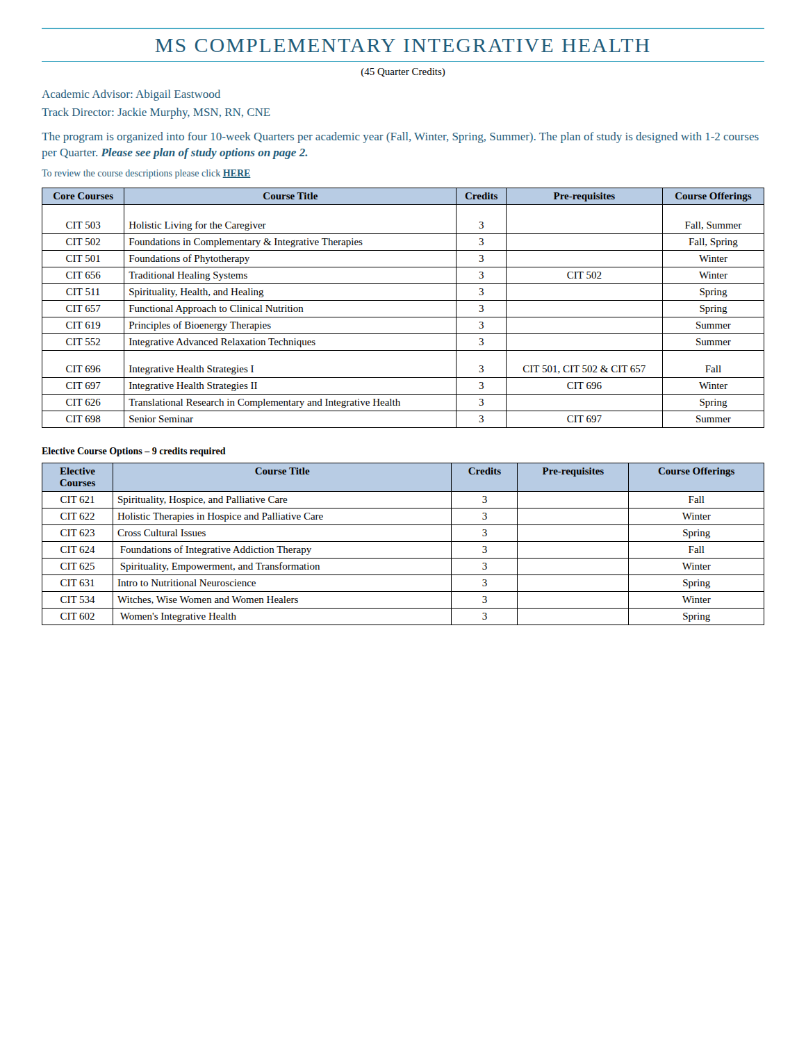MS COMPLEMENTARY INTEGRATIVE HEALTH
(45 Quarter Credits)
Academic Advisor: Abigail Eastwood
Track Director: Jackie Murphy, MSN, RN, CNE
The program is organized into four 10-week Quarters per academic year (Fall, Winter, Spring, Summer). The plan of study is designed with 1-2 courses per Quarter. Please see plan of study options on page 2.
To review the course descriptions please click HERE
| Core Courses | Course Title | Credits | Pre-requisites | Course Offerings |
| --- | --- | --- | --- | --- |
| CIT 503 | Holistic Living for the Caregiver | 3 | | Fall, Summer |
| CIT 502 | Foundations in Complementary & Integrative Therapies | 3 | | Fall, Spring |
| CIT 501 | Foundations of Phytotherapy | 3 | | Winter |
| CIT 656 | Traditional Healing Systems | 3 | CIT 502 | Winter |
| CIT 511 | Spirituality, Health, and Healing | 3 | | Spring |
| CIT 657 | Functional Approach to Clinical Nutrition | 3 | | Spring |
| CIT 619 | Principles of Bioenergy Therapies | 3 | | Summer |
| CIT 552 | Integrative Advanced Relaxation Techniques | 3 | | Summer |
| CIT 696 | Integrative Health Strategies I | 3 | CIT 501, CIT 502 & CIT 657 | Fall |
| CIT 697 | Integrative Health Strategies II | 3 | CIT 696 | Winter |
| CIT 626 | Translational Research in Complementary and Integrative Health | 3 | | Spring |
| CIT 698 | Senior Seminar | 3 | CIT 697 | Summer |
Elective Course Options – 9 credits required
| Elective Courses | Course Title | Credits | Pre-requisites | Course Offerings |
| --- | --- | --- | --- | --- |
| CIT 621 | Spirituality, Hospice, and Palliative Care | 3 | | Fall |
| CIT 622 | Holistic Therapies in Hospice and Palliative Care | 3 | | Winter |
| CIT 623 | Cross Cultural Issues | 3 | | Spring |
| CIT 624 | Foundations of Integrative Addiction Therapy | 3 | | Fall |
| CIT 625 | Spirituality, Empowerment, and Transformation | 3 | | Winter |
| CIT 631 | Intro to Nutritional Neuroscience | 3 | | Spring |
| CIT 534 | Witches, Wise Women and Women Healers | 3 | | Winter |
| CIT 602 | Women's Integrative Health | 3 | | Spring |